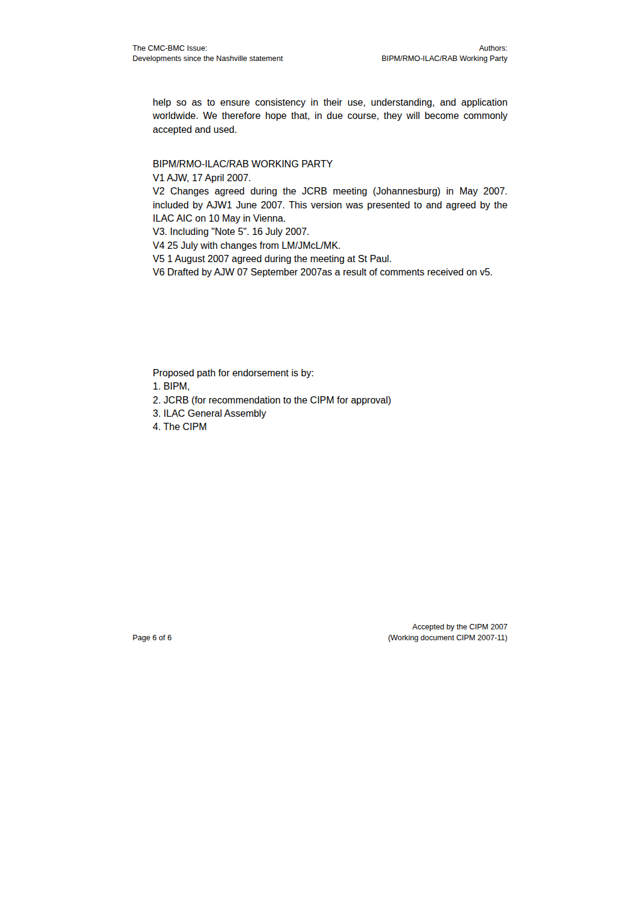The CMC-BMC Issue:
Authors:
Developments since the Nashville statement
BIPM/RMO-ILAC/RAB Working Party
help so as to ensure consistency in their use, understanding, and application worldwide. We therefore hope that, in due course, they will become commonly accepted and used.
BIPM/RMO-ILAC/RAB WORKING PARTY
V1 AJW, 17 April 2007.
V2 Changes agreed during the JCRB meeting (Johannesburg) in May 2007. included by AJW1 June 2007. This version was presented to and agreed by the ILAC AIC on 10 May in Vienna.
V3. Including "Note 5". 16 July 2007.
V4 25 July with changes from LM/JMcL/MK.
V5 1 August 2007 agreed during the meeting at St Paul.
V6 Drafted by AJW 07 September 2007as a result of comments received on v5.
Proposed path for endorsement is by:
1. BIPM,
2. JCRB (for recommendation to the CIPM for approval)
3. ILAC General Assembly
4. The CIPM
Page 6 of 6
Accepted by the CIPM 2007
(Working document CIPM 2007-11)